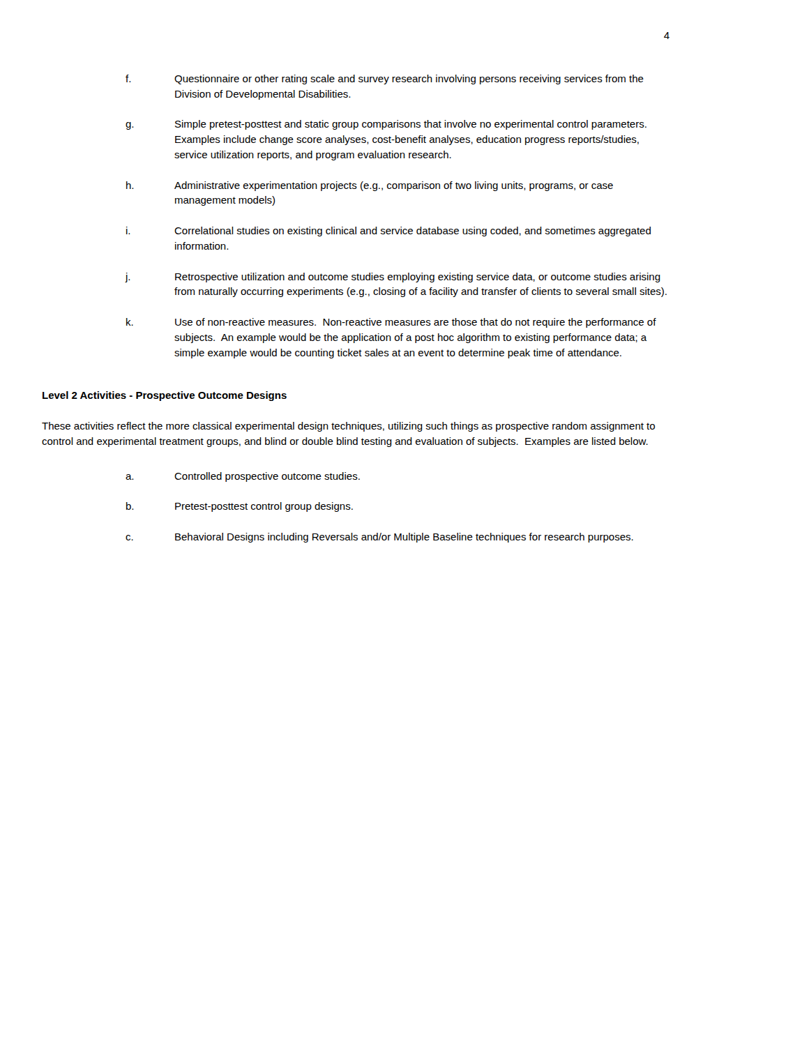4
f.
Questionnaire or other rating scale and survey research involving persons receiving services from the Division of Developmental Disabilities.
g.
Simple pretest-posttest and static group comparisons that involve no experimental control parameters. Examples include change score analyses, cost-benefit analyses, education progress reports/studies, service utilization reports, and program evaluation research.
h.
Administrative experimentation projects (e.g., comparison of two living units, programs, or case management models)
i.
Correlational studies on existing clinical and service database using coded, and sometimes aggregated information.
j.
Retrospective utilization and outcome studies employing existing service data, or outcome studies arising from naturally occurring experiments (e.g., closing of a facility and transfer of clients to several small sites).
k.
Use of non-reactive measures. Non-reactive measures are those that do not require the performance of subjects. An example would be the application of a post hoc algorithm to existing performance data; a simple example would be counting ticket sales at an event to determine peak time of attendance.
Level 2 Activities - Prospective Outcome Designs
These activities reflect the more classical experimental design techniques, utilizing such things as prospective random assignment to control and experimental treatment groups, and blind or double blind testing and evaluation of subjects. Examples are listed below.
a.
Controlled prospective outcome studies.
b.
Pretest-posttest control group designs.
c.
Behavioral Designs including Reversals and/or Multiple Baseline techniques for research purposes.